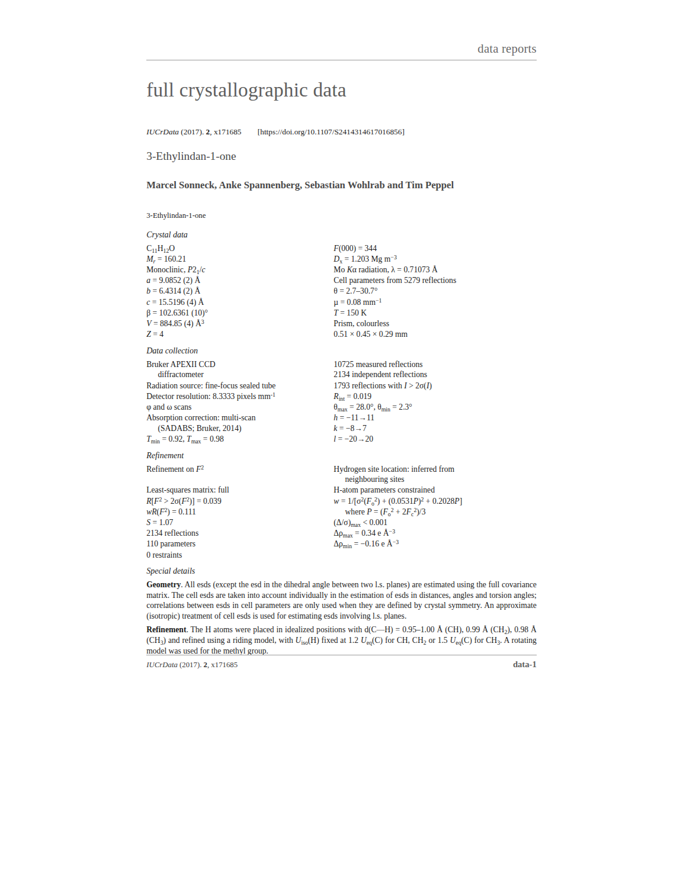data reports
full crystallographic data
IUCrData (2017). 2, x171685 [https://doi.org/10.1107/S2414314617016856]
3-Ethylindan-1-one
Marcel Sonneck, Anke Spannenberg, Sebastian Wohlrab and Tim Peppel
3-Ethylindan-1-one
Crystal data
| C 11 H 12 O | F (000) = 344 |
| M r = 160.21 | D x = 1.203 Mg m −3 |
| Monoclinic, P 2 1 / c | Mo K α radiation, λ = 0.71073 Å |
| a = 9.0852 (2) Å | Cell parameters from 5279 reflections |
| b = 6.4314 (2) Å | θ = 2.7–30.7° |
| c = 15.5196 (4) Å | µ = 0.08 mm −1 |
| β = 102.6361 (10)° | T = 150 K |
| V = 884.85 (4) Å 3 | Prism, colourless |
| Z = 4 | 0.51 × 0.45 × 0.29 mm |
Data collection
| Bruker APEXII CCD diffractometer | 10725 measured reflections 2134 independent reflections |
| Radiation source: fine-focus sealed tube | 1793 reflections with I > 2σ( I ) |
| Detector resolution: 8.3333 pixels mm -1 | R int = 0.019 |
| φ and ω scans | θ max = 28.0°, θ min = 2.3° |
| Absorption correction: multi-scan (SADABS; Bruker, 2014) | h = −11→11 k = −8→7 |
| T min = 0.92, T max = 0.98 | l = −20→20 |
Refinement
| Refinement on F 2 | Hydrogen site location: inferred from neighbouring sites |
| Least-squares matrix: full | H-atom parameters constrained |
| R [ F 2 > 2σ( F 2 )] = 0.039 | w = 1/[σ 2 ( F o 2 ) + (0.0531 P ) 2 + 0.2028 P ] |
| wR ( F 2 ) = 0.111 | where P = ( F o 2 + 2 F c 2 )/3 |
| S = 1.07 | (Δ/σ) max < 0.001 |
| 2134 reflections | Δρ max = 0.34 e Å −3 |
| 110 parameters | Δρ min = −0.16 e Å −3 |
| 0 restraints | |
Special details
Geometry. All esds (except the esd in the dihedral angle between two l.s. planes) are estimated using the full covariance matrix. The cell esds are taken into account individually in the estimation of esds in distances, angles and torsion angles; correlations between esds in cell parameters are only used when they are defined by crystal symmetry. An approximate (isotropic) treatment of cell esds is used for estimating esds involving l.s. planes.
Refinement. The H atoms were placed in idealized positions with d(C—H) = 0.95–1.00 Å (CH), 0.99 Å (CH2), 0.98 Å (CH3) and refined using a riding model, with Uiso(H) fixed at 1.2 Ueq(C) for CH, CH2 or 1.5 Ueq(C) for CH3. A rotating model was used for the methyl group.
IUCrData (2017). 2, x171685
data-1